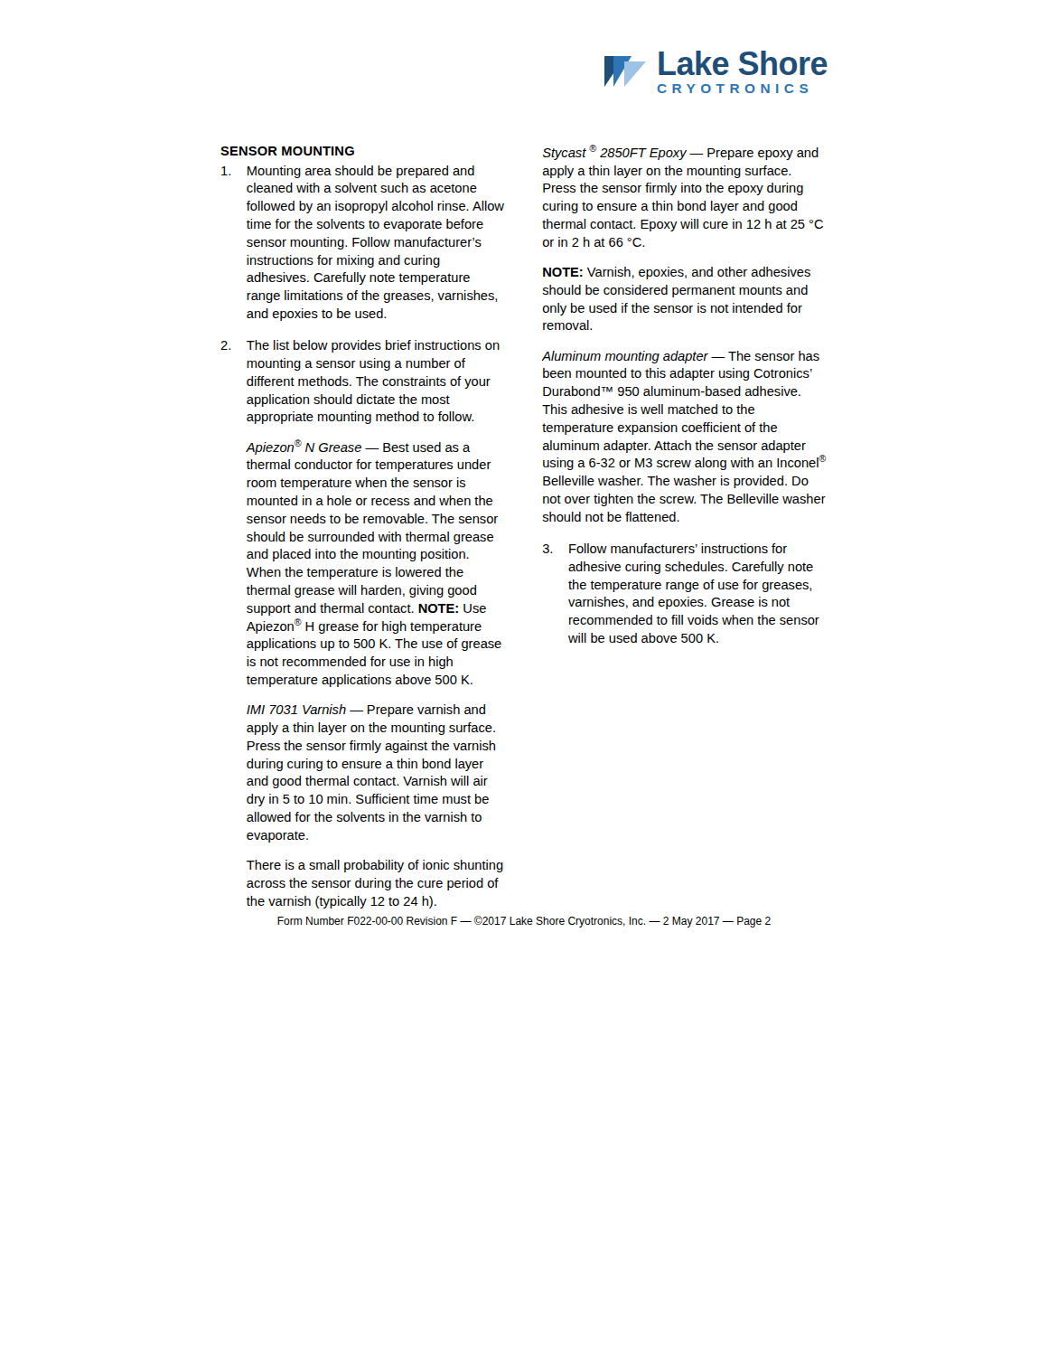Lake Shore CRYOTRONICS
SENSOR MOUNTING
Mounting area should be prepared and cleaned with a solvent such as acetone followed by an isopropyl alcohol rinse. Allow time for the solvents to evaporate before sensor mounting. Follow manufacturer’s instructions for mixing and curing adhesives. Carefully note temperature range limitations of the greases, varnishes, and epoxies to be used.
The list below provides brief instructions on mounting a sensor using a number of different methods. The constraints of your application should dictate the most appropriate mounting method to follow.
Apiezon® N Grease — Best used as a thermal conductor for temperatures under room temperature when the sensor is mounted in a hole or recess and when the sensor needs to be removable. The sensor should be surrounded with thermal grease and placed into the mounting position. When the temperature is lowered the thermal grease will harden, giving good support and thermal contact. NOTE: Use Apiezon® H grease for high temperature applications up to 500 K. The use of grease is not recommended for use in high temperature applications above 500 K.
IMI 7031 Varnish — Prepare varnish and apply a thin layer on the mounting surface. Press the sensor firmly against the varnish during curing to ensure a thin bond layer and good thermal contact. Varnish will air dry in 5 to 10 min. Sufficient time must be allowed for the solvents in the varnish to evaporate.
There is a small probability of ionic shunting across the sensor during the cure period of the varnish (typically 12 to 24 h).
Stycast ® 2850FT Epoxy — Prepare epoxy and apply a thin layer on the mounting surface. Press the sensor firmly into the epoxy during curing to ensure a thin bond layer and good thermal contact. Epoxy will cure in 12 h at 25 °C or in 2 h at 66 °C.
NOTE: Varnish, epoxies, and other adhesives should be considered permanent mounts and only be used if the sensor is not intended for removal.
Aluminum mounting adapter — The sensor has been mounted to this adapter using Cotronics’ Durabond™ 950 aluminum-based adhesive. This adhesive is well matched to the temperature expansion coefficient of the aluminum adapter. Attach the sensor adapter using a 6-32 or M3 screw along with an Inconel® Belleville washer. The washer is provided. Do not over tighten the screw. The Belleville washer should not be flattened.
Follow manufacturers’ instructions for adhesive curing schedules. Carefully note the temperature range of use for greases, varnishes, and epoxies. Grease is not recommended to fill voids when the sensor will be used above 500 K.
Form Number F022-00-00 Revision F — ©2017 Lake Shore Cryotronics, Inc. — 2 May 2017 — Page 2